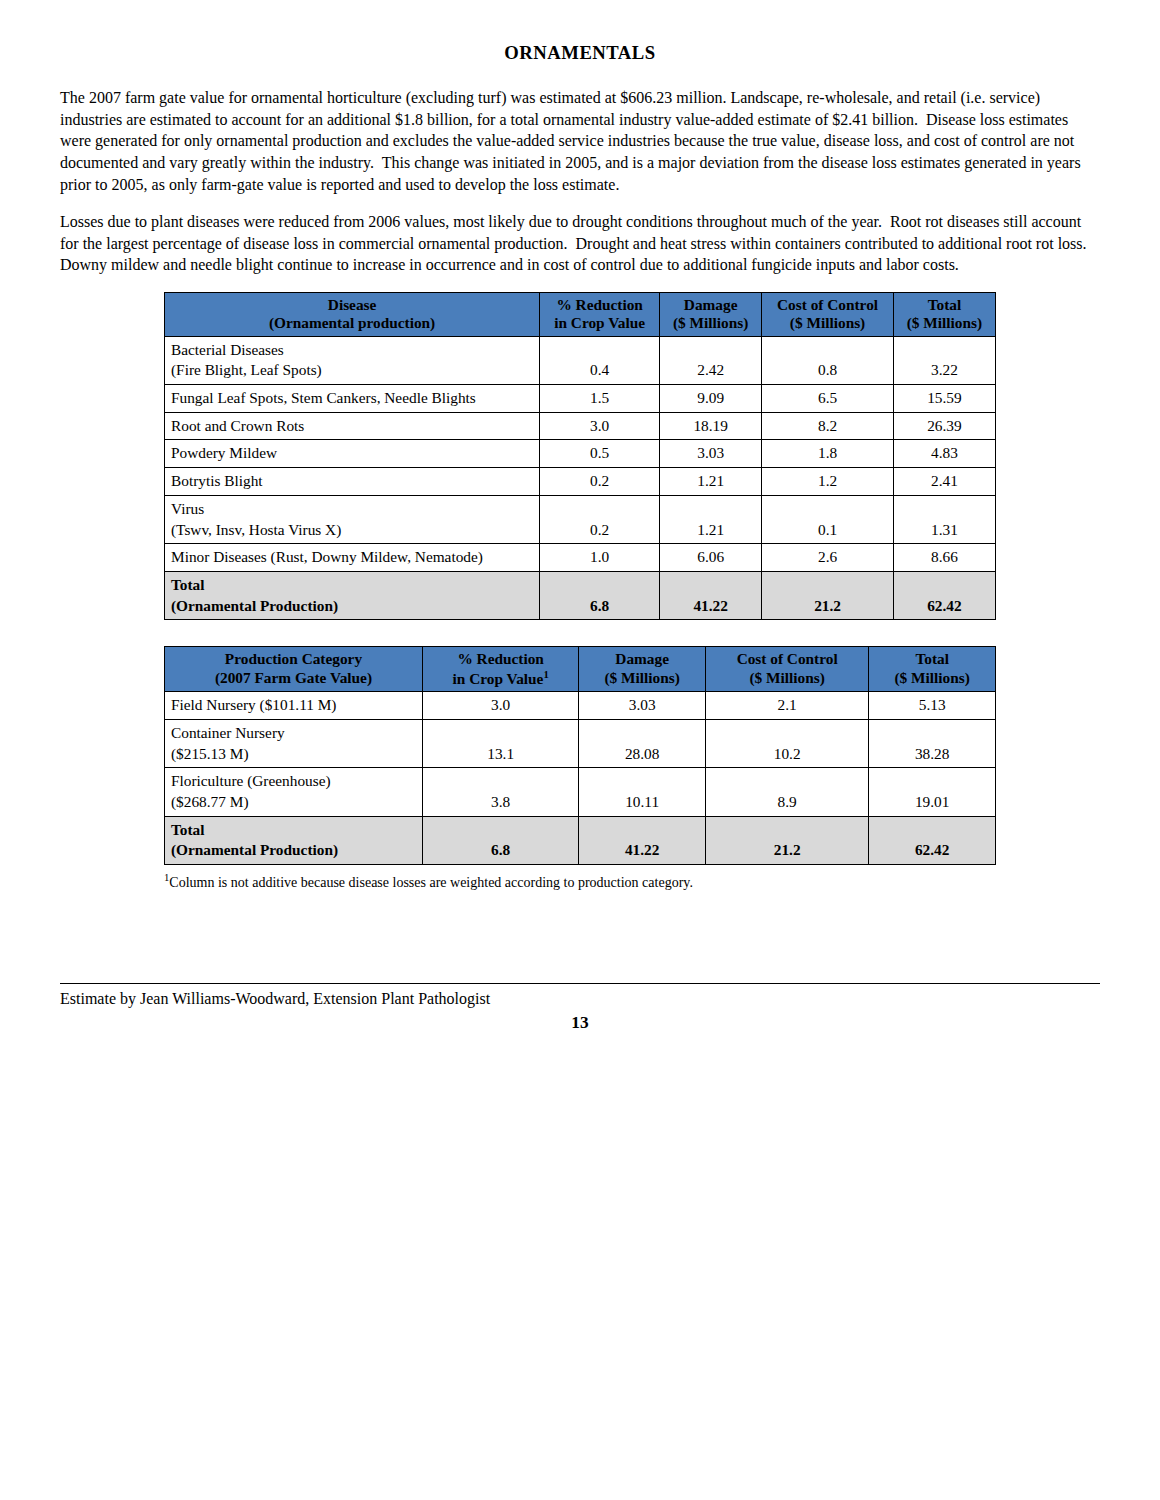ORNAMENTALS
The 2007 farm gate value for ornamental horticulture (excluding turf) was estimated at $606.23 million. Landscape, re-wholesale, and retail (i.e. service) industries are estimated to account for an additional $1.8 billion, for a total ornamental industry value-added estimate of $2.41 billion. Disease loss estimates were generated for only ornamental production and excludes the value-added service industries because the true value, disease loss, and cost of control are not documented and vary greatly within the industry. This change was initiated in 2005, and is a major deviation from the disease loss estimates generated in years prior to 2005, as only farm-gate value is reported and used to develop the loss estimate.
Losses due to plant diseases were reduced from 2006 values, most likely due to drought conditions throughout much of the year. Root rot diseases still account for the largest percentage of disease loss in commercial ornamental production. Drought and heat stress within containers contributed to additional root rot loss. Downy mildew and needle blight continue to increase in occurrence and in cost of control due to additional fungicide inputs and labor costs.
| Disease (Ornamental production) | % Reduction in Crop Value | Damage ($ Millions) | Cost of Control ($ Millions) | Total ($ Millions) |
| --- | --- | --- | --- | --- |
| Bacterial Diseases (Fire Blight, Leaf Spots) | 0.4 | 2.42 | 0.8 | 3.22 |
| Fungal Leaf Spots, Stem Cankers, Needle Blights | 1.5 | 9.09 | 6.5 | 15.59 |
| Root and Crown Rots | 3.0 | 18.19 | 8.2 | 26.39 |
| Powdery Mildew | 0.5 | 3.03 | 1.8 | 4.83 |
| Botrytis Blight | 0.2 | 1.21 | 1.2 | 2.41 |
| Virus (Tswv, Insv, Hosta Virus X) | 0.2 | 1.21 | 0.1 | 1.31 |
| Minor Diseases (Rust, Downy Mildew, Nematode) | 1.0 | 6.06 | 2.6 | 8.66 |
| Total (Ornamental Production) | 6.8 | 41.22 | 21.2 | 62.42 |
| Production Category (2007 Farm Gate Value) | % Reduction in Crop Value 1 | Damage ($ Millions) | Cost of Control ($ Millions) | Total ($ Millions) |
| --- | --- | --- | --- | --- |
| Field Nursery ($101.11 M) | 3.0 | 3.03 | 2.1 | 5.13 |
| Container Nursery ($215.13 M) | 13.1 | 28.08 | 10.2 | 38.28 |
| Floriculture (Greenhouse) ($268.77 M) | 3.8 | 10.11 | 8.9 | 19.01 |
| Total (Ornamental Production) | 6.8 | 41.22 | 21.2 | 62.42 |
1Column is not additive because disease losses are weighted according to production category.
Estimate by Jean Williams-Woodward, Extension Plant Pathologist
13